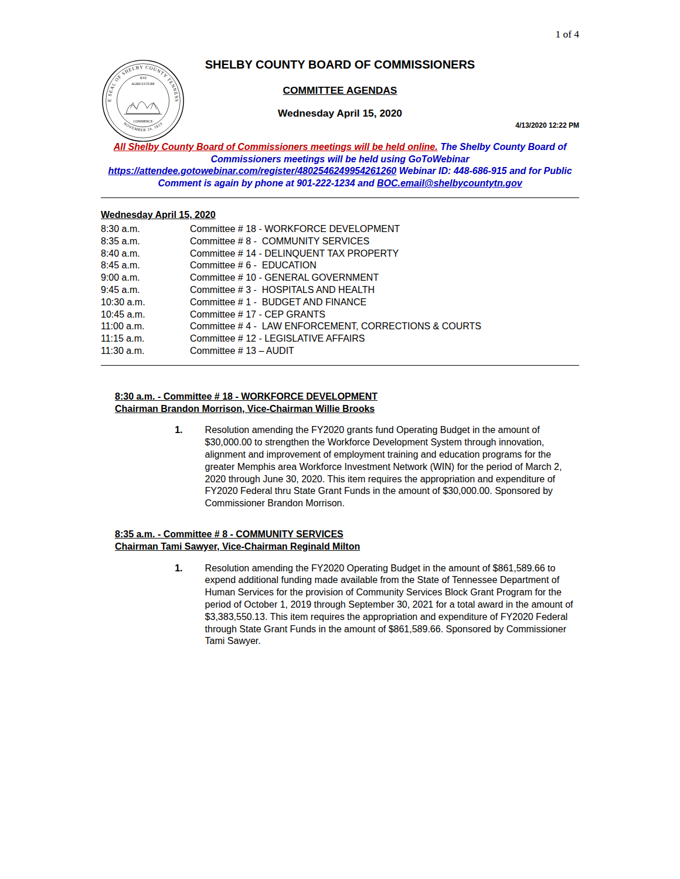1 of 4
THE SEAL OF SHELBY COUNTY TENNESSEE NOVEMBER 24, 1819 XVI AGRICULTURE COMMERCE
SHELBY COUNTY BOARD OF COMMISSIONERS
COMMITTEE AGENDAS
Wednesday April 15, 2020
4/13/2020 12:22 PM
All Shelby County Board of Commissioners meetings will be held online. The Shelby County Board of Commissioners meetings will be held using GoToWebinar https://attendee.gotowebinar.com/register/4802546249954261260 Webinar ID: 448-686-915 and for Public Comment is again by phone at 901-222-1234 and BOC.email@shelbycountytn.gov
Wednesday April 15, 2020
| 8:30 a.m. | Committee # 18 - WORKFORCE DEVELOPMENT |
| 8:35 a.m. | Committee # 8 - COMMUNITY SERVICES |
| 8:40 a.m. | Committee # 14 - DELINQUENT TAX PROPERTY |
| 8:45 a.m. | Committee # 6 - EDUCATION |
| 9:00 a.m. | Committee # 10 - GENERAL GOVERNMENT |
| 9:45 a.m. | Committee # 3 - HOSPITALS AND HEALTH |
| 10:30 a.m. | Committee # 1 - BUDGET AND FINANCE |
| 10:45 a.m. | Committee # 17 - CEP GRANTS |
| 11:00 a.m. | Committee # 4 - LAW ENFORCEMENT, CORRECTIONS & COURTS |
| 11:15 a.m. | Committee # 12 - LEGISLATIVE AFFAIRS |
| 11:30 a.m. | Committee # 13 – AUDIT |
8:30 a.m. - Committee # 18 - WORKFORCE DEVELOPMENT
Chairman Brandon Morrison, Vice-Chairman Willie Brooks
Resolution amending the FY2020 grants fund Operating Budget in the amount of $30,000.00 to strengthen the Workforce Development System through innovation, alignment and improvement of employment training and education programs for the greater Memphis area Workforce Investment Network (WIN) for the period of March 2, 2020 through June 30, 2020. This item requires the appropriation and expenditure of FY2020 Federal thru State Grant Funds in the amount of $30,000.00. Sponsored by Commissioner Brandon Morrison.
8:35 a.m. - Committee # 8 - COMMUNITY SERVICES
Chairman Tami Sawyer, Vice-Chairman Reginald Milton
Resolution amending the FY2020 Operating Budget in the amount of $861,589.66 to expend additional funding made available from the State of Tennessee Department of Human Services for the provision of Community Services Block Grant Program for the period of October 1, 2019 through September 30, 2021 for a total award in the amount of $3,383,550.13. This item requires the appropriation and expenditure of FY2020 Federal through State Grant Funds in the amount of $861,589.66. Sponsored by Commissioner Tami Sawyer.